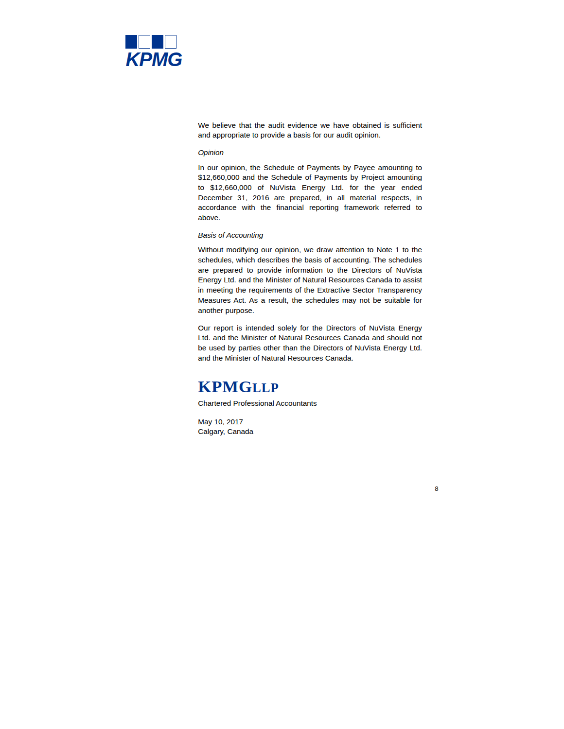KPMG
We believe that the audit evidence we have obtained is sufficient and appropriate to provide a basis for our audit opinion.
Opinion
In our opinion, the Schedule of Payments by Payee amounting to $12,660,000 and the Schedule of Payments by Project amounting to $12,660,000 of NuVista Energy Ltd. for the year ended December 31, 2016 are prepared, in all material respects, in accordance with the financial reporting framework referred to above.
Basis of Accounting
Without modifying our opinion, we draw attention to Note 1 to the schedules, which describes the basis of accounting. The schedules are prepared to provide information to the Directors of NuVista Energy Ltd. and the Minister of Natural Resources Canada to assist in meeting the requirements of the Extractive Sector Transparency Measures Act. As a result, the schedules may not be suitable for another purpose.
Our report is intended solely for the Directors of NuVista Energy Ltd. and the Minister of Natural Resources Canada and should not be used by parties other than the Directors of NuVista Energy Ltd. and the Minister of Natural Resources Canada.
KPMGLLP
Chartered Professional Accountants
May 10, 2017
Calgary, Canada
8